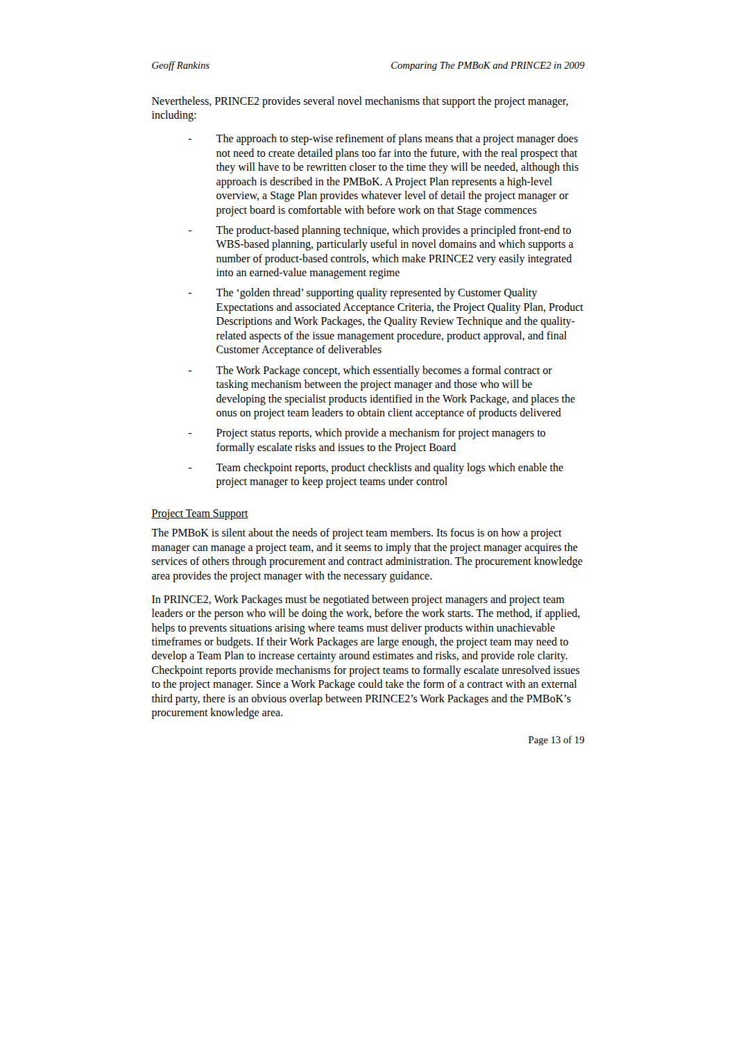Geoff Rankins Comparing The PMBoK and PRINCE2 in 2009
Nevertheless, PRINCE2 provides several novel mechanisms that support the project manager, including:
The approach to step-wise refinement of plans means that a project manager does not need to create detailed plans too far into the future, with the real prospect that they will have to be rewritten closer to the time they will be needed, although this approach is described in the PMBoK. A Project Plan represents a high-level overview, a Stage Plan provides whatever level of detail the project manager or project board is comfortable with before work on that Stage commences
The product-based planning technique, which provides a principled front-end to WBS-based planning, particularly useful in novel domains and which supports a number of product-based controls, which make PRINCE2 very easily integrated into an earned-value management regime
The ‘golden thread’ supporting quality represented by Customer Quality Expectations and associated Acceptance Criteria, the Project Quality Plan, Product Descriptions and Work Packages, the Quality Review Technique and the quality-related aspects of the issue management procedure, product approval, and final Customer Acceptance of deliverables
The Work Package concept, which essentially becomes a formal contract or tasking mechanism between the project manager and those who will be developing the specialist products identified in the Work Package, and places the onus on project team leaders to obtain client acceptance of products delivered
Project status reports, which provide a mechanism for project managers to formally escalate risks and issues to the Project Board
Team checkpoint reports, product checklists and quality logs which enable the project manager to keep project teams under control
Project Team Support
The PMBoK is silent about the needs of project team members. Its focus is on how a project manager can manage a project team, and it seems to imply that the project manager acquires the services of others through procurement and contract administration. The procurement knowledge area provides the project manager with the necessary guidance.
In PRINCE2, Work Packages must be negotiated between project managers and project team leaders or the person who will be doing the work, before the work starts. The method, if applied, helps to prevents situations arising where teams must deliver products within unachievable timeframes or budgets. If their Work Packages are large enough, the project team may need to develop a Team Plan to increase certainty around estimates and risks, and provide role clarity. Checkpoint reports provide mechanisms for project teams to formally escalate unresolved issues to the project manager. Since a Work Package could take the form of a contract with an external third party, there is an obvious overlap between PRINCE2’s Work Packages and the PMBoK’s procurement knowledge area.
Page 13 of 19